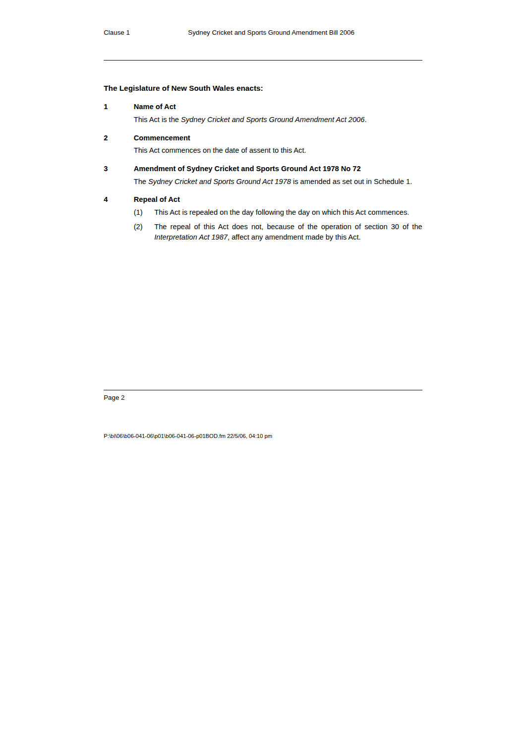Clause 1
Sydney Cricket and Sports Ground Amendment Bill 2006
The Legislature of New South Wales enacts:
1
Name of Act
This Act is the Sydney Cricket and Sports Ground Amendment Act 2006.
2
Commencement
This Act commences on the date of assent to this Act.
3
Amendment of Sydney Cricket and Sports Ground Act 1978 No 72
The Sydney Cricket and Sports Ground Act 1978 is amended as set out in Schedule 1.
4
Repeal of Act
(1)
This Act is repealed on the day following the day on which this Act commences.
(2)
The repeal of this Act does not, because of the operation of section 30 of the Interpretation Act 1987, affect any amendment made by this Act.
Page 2
P:\bi\06\b06-041-06\p01\b06-041-06-p01BOD.fm 22/5/06, 04:10 pm